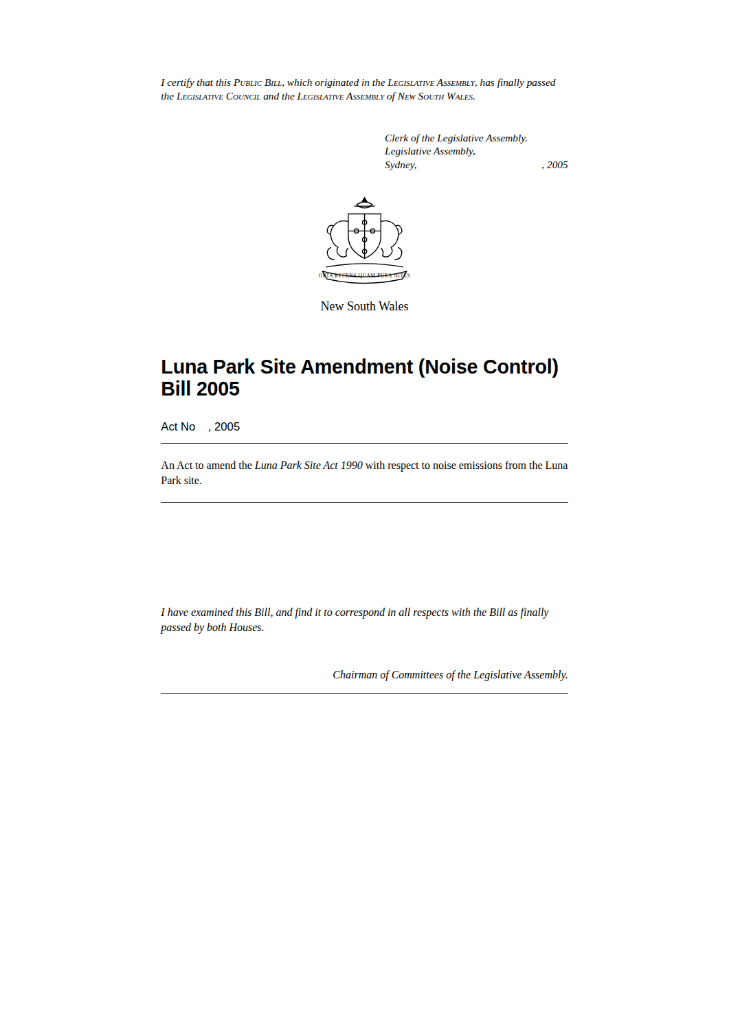I certify that this Public Bill, which originated in the Legislative Assembly, has finally passed the Legislative Council and the Legislative Assembly of New South Wales.
Clerk of the Legislative Assembly.
Legislative Assembly,
Sydney,, 2005
ORTA RECENS QUAM PURA NITES
New South Wales
Luna Park Site Amendment (Noise Control) Bill 2005
Act No , 2005
An Act to amend the Luna Park Site Act 1990 with respect to noise emissions from the Luna Park site.
I have examined this Bill, and find it to correspond in all respects with the Bill as finally passed by both Houses.
Chairman of Committees of the Legislative Assembly.